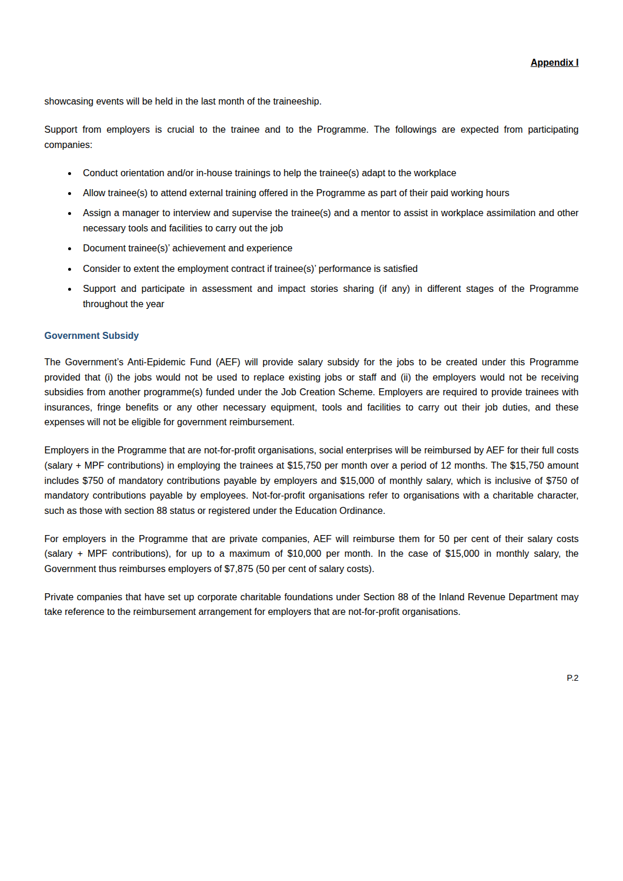Appendix I
showcasing events will be held in the last month of the traineeship.
Support from employers is crucial to the trainee and to the Programme. The followings are expected from participating companies:
Conduct orientation and/or in-house trainings to help the trainee(s) adapt to the workplace
Allow trainee(s) to attend external training offered in the Programme as part of their paid working hours
Assign a manager to interview and supervise the trainee(s) and a mentor to assist in workplace assimilation and other necessary tools and facilities to carry out the job
Document trainee(s)’ achievement and experience
Consider to extent the employment contract if trainee(s)’ performance is satisfied
Support and participate in assessment and impact stories sharing (if any) in different stages of the Programme throughout the year
Government Subsidy
The Government’s Anti-Epidemic Fund (AEF) will provide salary subsidy for the jobs to be created under this Programme provided that (i) the jobs would not be used to replace existing jobs or staff and (ii) the employers would not be receiving subsidies from another programme(s) funded under the Job Creation Scheme. Employers are required to provide trainees with insurances, fringe benefits or any other necessary equipment, tools and facilities to carry out their job duties, and these expenses will not be eligible for government reimbursement.
Employers in the Programme that are not-for-profit organisations, social enterprises will be reimbursed by AEF for their full costs (salary + MPF contributions) in employing the trainees at $15,750 per month over a period of 12 months. The $15,750 amount includes $750 of mandatory contributions payable by employers and $15,000 of monthly salary, which is inclusive of $750 of mandatory contributions payable by employees. Not-for-profit organisations refer to organisations with a charitable character, such as those with section 88 status or registered under the Education Ordinance.
For employers in the Programme that are private companies, AEF will reimburse them for 50 per cent of their salary costs (salary + MPF contributions), for up to a maximum of $10,000 per month. In the case of $15,000 in monthly salary, the Government thus reimburses employers of $7,875 (50 per cent of salary costs).
Private companies that have set up corporate charitable foundations under Section 88 of the Inland Revenue Department may take reference to the reimbursement arrangement for employers that are not-for-profit organisations.
P.2